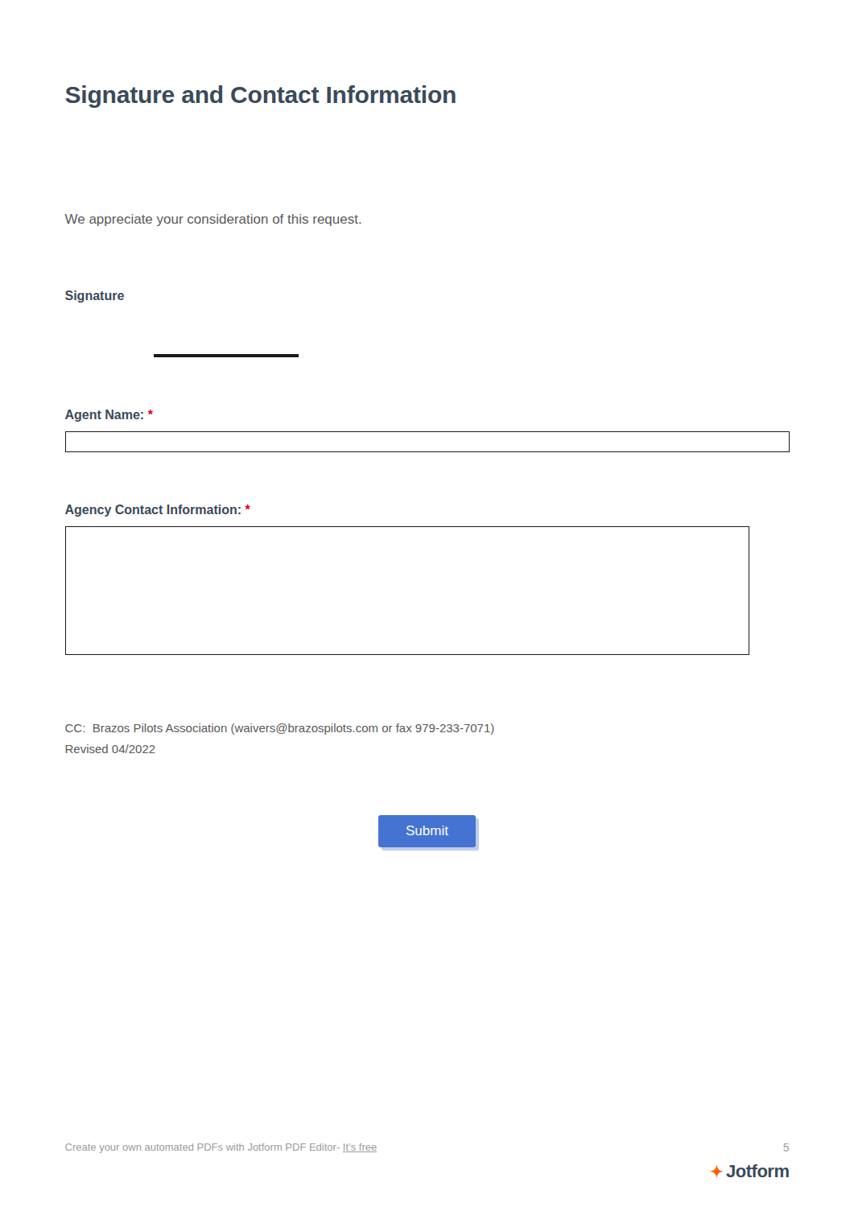Signature and Contact Information
We appreciate your consideration of this request.
Signature
Agent Name: *
Agency Contact Information: *
CC: Brazos Pilots Association (waivers@brazospilots.com or fax 979-233-7071)
Revised 04/2022
Submit
Create your own automated PDFs with Jotform PDF Editor- It’s free
5
✦Jotform